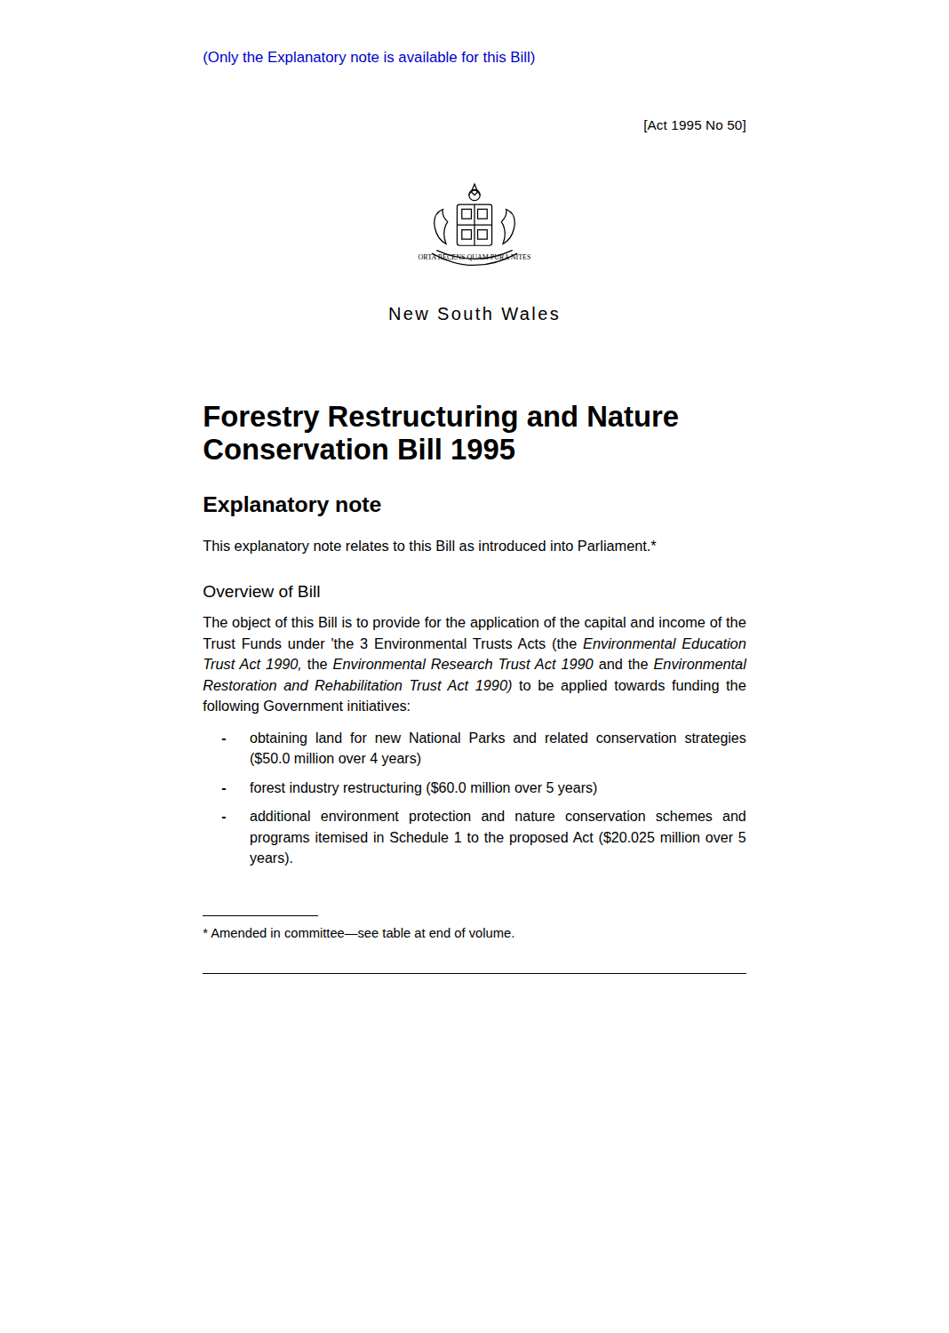(Only the Explanatory note is available for this Bill)
[Act 1995 No 50]
New South Wales
Forestry Restructuring and Nature Conservation Bill 1995
Explanatory note
This explanatory note relates to this Bill as introduced into Parliament.*
Overview of Bill
The object of this Bill is to provide for the application of the capital and income of the Trust Funds under 'the 3 Environmental Trusts Acts (the Environmental Education Trust Act 1990, the Environmental Research Trust Act 1990 and the Environmental Restoration and Rehabilitation Trust Act 1990) to be applied towards funding the following Government initiatives:
obtaining land for new National Parks and related conservation strategies ($50.0 million over 4 years)
forest industry restructuring ($60.0 million over 5 years)
additional environment protection and nature conservation schemes and programs itemised in Schedule 1 to the proposed Act ($20.025 million over 5 years).
* Amended in committee—see table at end of volume.